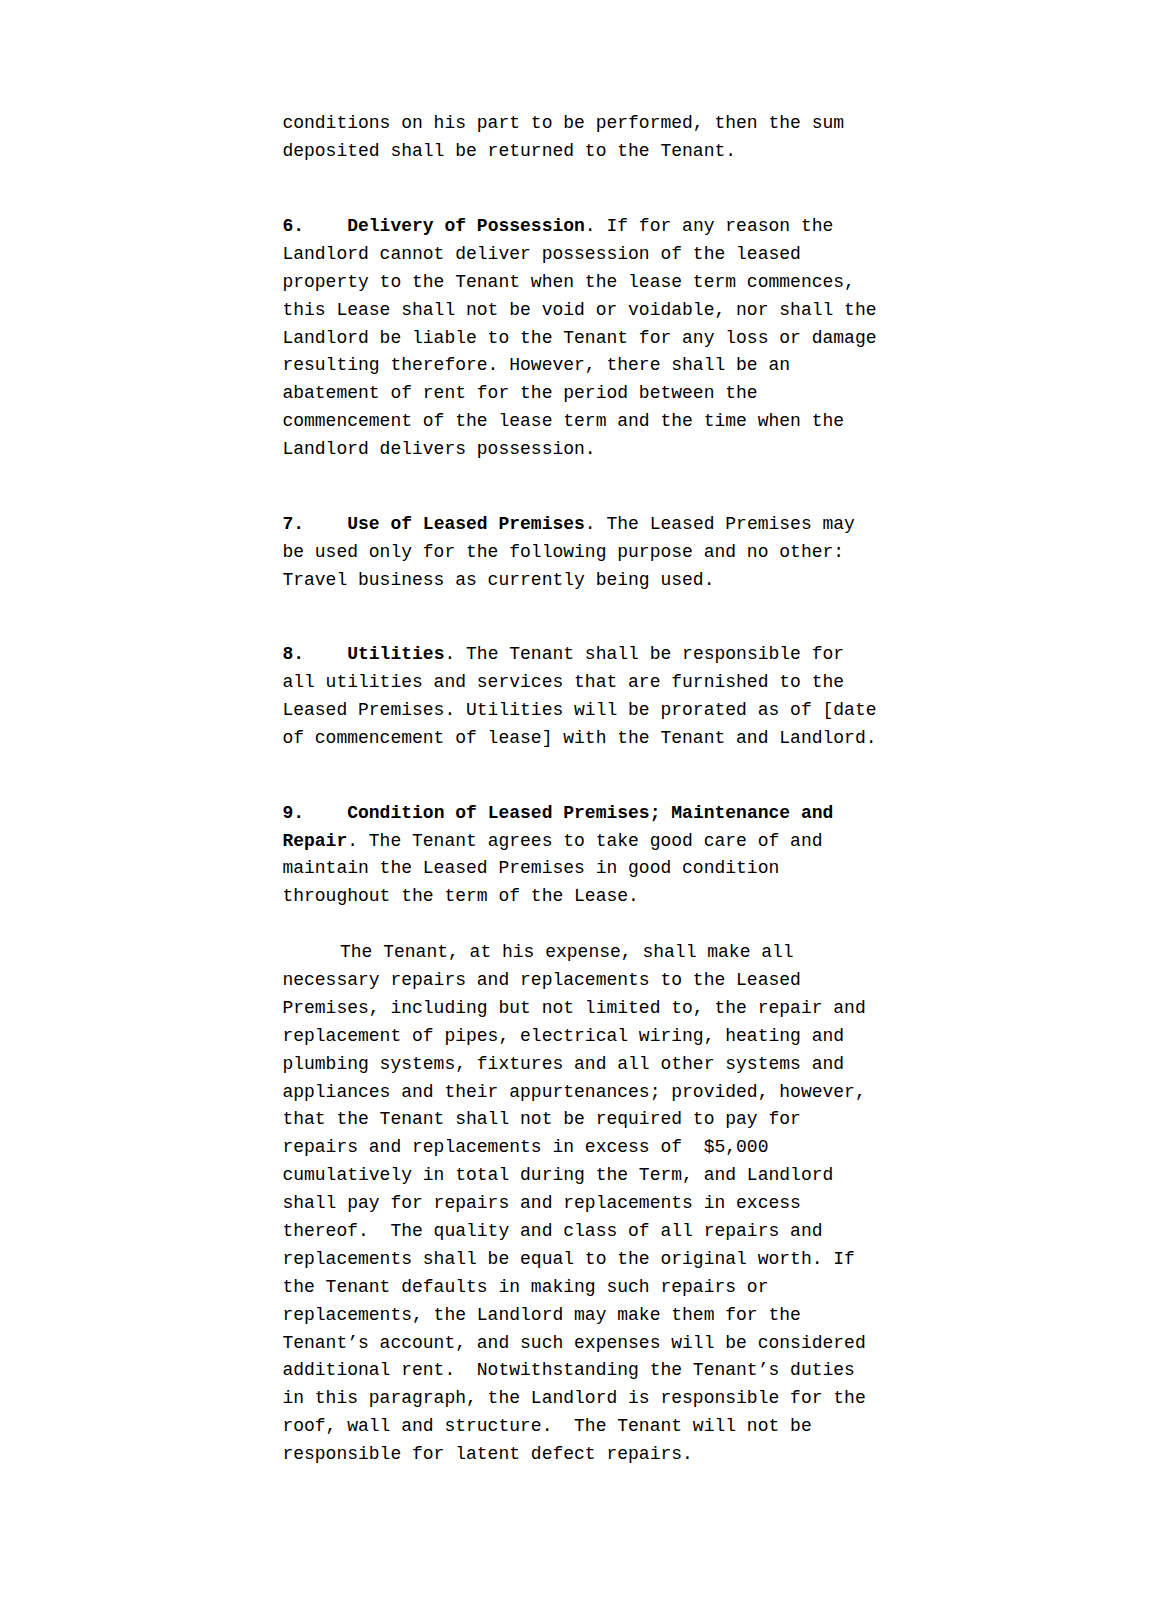conditions on his part to be performed, then the sum deposited shall be returned to the Tenant.
6. Delivery of Possession. If for any reason the Landlord cannot deliver possession of the leased property to the Tenant when the lease term commences, this Lease shall not be void or voidable, nor shall the Landlord be liable to the Tenant for any loss or damage resulting therefore. However, there shall be an abatement of rent for the period between the commencement of the lease term and the time when the Landlord delivers possession.
7. Use of Leased Premises. The Leased Premises may be used only for the following purpose and no other: Travel business as currently being used.
8. Utilities. The Tenant shall be responsible for all utilities and services that are furnished to the Leased Premises. Utilities will be prorated as of [date of commencement of lease] with the Tenant and Landlord.
9. Condition of Leased Premises; Maintenance and Repair. The Tenant agrees to take good care of and maintain the Leased Premises in good condition throughout the term of the Lease.
The Tenant, at his expense, shall make all necessary repairs and replacements to the Leased Premises, including but not limited to, the repair and replacement of pipes, electrical wiring, heating and plumbing systems, fixtures and all other systems and appliances and their appurtenances; provided, however, that the Tenant shall not be required to pay for repairs and replacements in excess of $5,000 cumulatively in total during the Term, and Landlord shall pay for repairs and replacements in excess thereof. The quality and class of all repairs and replacements shall be equal to the original worth. If the Tenant defaults in making such repairs or replacements, the Landlord may make them for the Tenant’s account, and such expenses will be considered additional rent. Notwithstanding the Tenant’s duties in this paragraph, the Landlord is responsible for the roof, wall and structure. The Tenant will not be responsible for latent defect repairs.